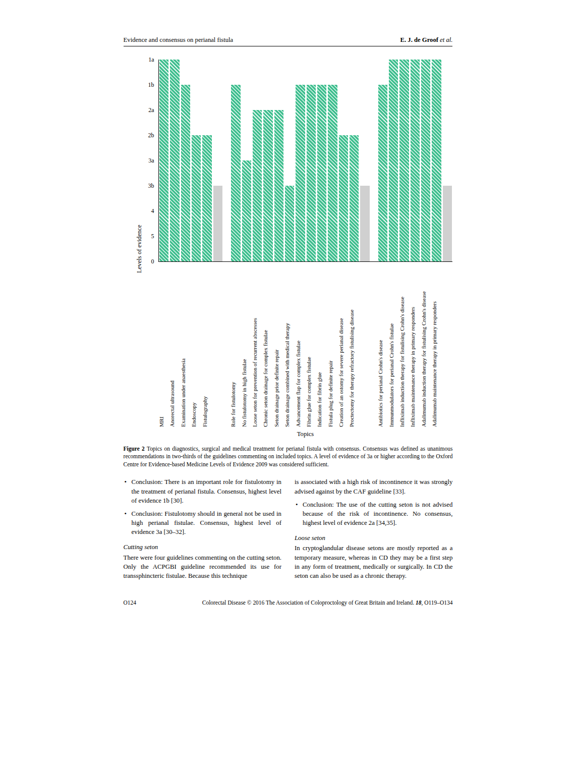Evidence and consensus on perianal fistula
E. J. de Groof et al.
Levels of evidence
1a 1b 2a 2b 3a 3b 4 5 0
MRI
Anorectal ultrasound
Examination under anaesthesia
Endoscopy
Fistulography
Role for fistulotomy
No fistulotomy in high fistulae
Loose seton for prevention of recurrent abscesses
Chronic seton drainage for complex fistulae
Seton drainage prior definite repair
Seton drainage combined with medical therapy
Advancement flap for complex fistulae
Fibrin glue for complex fistulae
Indication for fibrin glue
Fistula plug for definite repair
Creation of an ostomy for severe perianal disease
Proctectomy for therapy refractory fistulising disease
Antibiotics for perianal Crohn's disease
Immunmodulators for perianal Crohn's fistulae
Infliximab induction therapy for fistulising Crohn's disease
Infliximab maintenance therapy in primary responders
Adalimumab induction therapy for fistulising Crohn's disease
Adalimumab maintenance therapy in primary responders
Topics
Figure 2 Topics on diagnostics, surgical and medical treatment for perianal fistula with consensus. Consensus was defined as unanimous recommendations in two-thirds of the guidelines commenting on included topics. A level of evidence of 3a or higher according to the Oxford Centre for Evidence-based Medicine Levels of Evidence 2009 was considered sufficient.
Conclusion: There is an important role for fistulotomy in the treatment of perianal fistula. Consensus, highest level of evidence 1b [30].
Conclusion: Fistulotomy should in general not be used in high perianal fistulae. Consensus, highest level of evidence 3a [30–32].
Cutting seton
There were four guidelines commenting on the cutting seton. Only the ACPGBI guideline recommended its use for transsphincteric fistulae. Because this technique
is associated with a high risk of incontinence it was strongly advised against by the CAF guideline [33].
Conclusion: The use of the cutting seton is not advised because of the risk of incontinence. No consensus, highest level of evidence 2a [34,35].
Loose seton
In cryptoglandular disease setons are mostly reported as a temporary measure, whereas in CD they may be a first step in any form of treatment, medically or surgically. In CD the seton can also be used as a chronic therapy.
O124
Colorectal Disease © 2016 The Association of Coloproctology of Great Britain and Ireland. 18, O119–O134